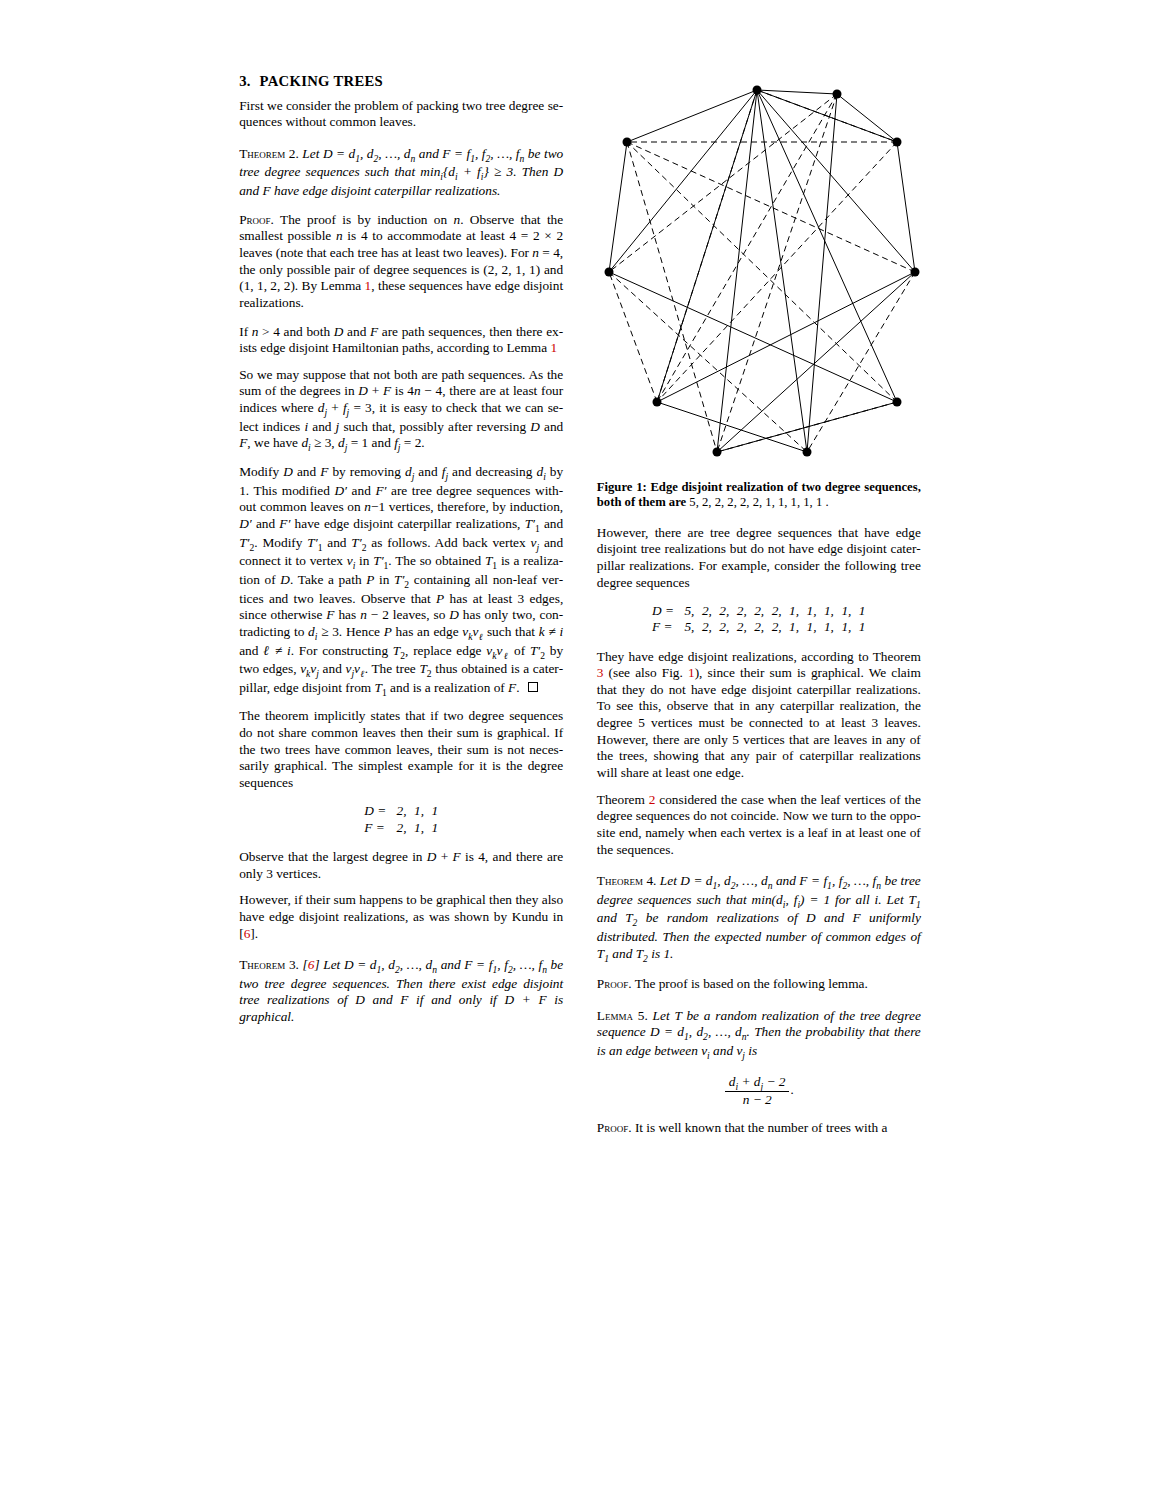3. PACKING TREES
First we consider the problem of packing two tree degree sequences without common leaves.
Theorem 2. Let D = d1, d2, …, dn and F = f1, f2, …, fn be two tree degree sequences such that mini{di + fi} ≥ 3. Then D and F have edge disjoint caterpillar realizations.
Proof. The proof is by induction on n. Observe that the smallest possible n is 4 to accommodate at least 4 = 2 × 2 leaves (note that each tree has at least two leaves). For n = 4, the only possible pair of degree sequences is (2, 2, 1, 1) and (1, 1, 2, 2). By Lemma 1, these sequences have edge disjoint realizations.
If n > 4 and both D and F are path sequences, then there exists edge disjoint Hamiltonian paths, according to Lemma 1
So we may suppose that not both are path sequences. As the sum of the degrees in D + F is 4n − 4, there are at least four indices where dj + fj = 3, it is easy to check that we can select indices i and j such that, possibly after reversing D and F, we have di ≥ 3, dj = 1 and fj = 2.
Modify D and F by removing dj and fj and decreasing di by 1. This modified D′ and F′ are tree degree sequences without common leaves on n−1 vertices, therefore, by induction, D′ and F′ have edge disjoint caterpillar realizations, T′1 and T′2. Modify T′1 and T′2 as follows. Add back vertex vj and connect it to vertex vi in T′1. The so obtained T1 is a realization of D. Take a path P in T′2 containing all non-leaf vertices and two leaves. Observe that P has at least 3 edges, since otherwise F has n − 2 leaves, so D has only two, contradicting to di ≥ 3. Hence P has an edge vkvℓ such that k ≠ i and ℓ ≠ i. For constructing T2, replace edge vkvℓ of T′2 by two edges, vkvj and vjvℓ. The tree T2 thus obtained is a caterpillar, edge disjoint from T1 and is a realization of F.
The theorem implicitly states that if two degree sequences do not share common leaves then their sum is graphical. If the two trees have common leaves, their sum is not necessarily graphical. The simplest example for it is the degree sequences
| D = | 2, | 1, | 1 |
| F = | 2, | 1, | 1 |
Observe that the largest degree in D + F is 4, and there are only 3 vertices.
However, if their sum happens to be graphical then they also have edge disjoint realizations, as was shown by Kundu in [6].
Theorem 3. [6] Let D = d1, d2, …, dn and F = f1, f2, …, fn be two tree degree sequences. Then there exist edge disjoint tree realizations of D and F if and only if D + F is graphical.
Figure 1: Edge disjoint realization of two degree sequences, both of them are 5, 2, 2, 2, 2, 2, 1, 1, 1, 1, 1 .
However, there are tree degree sequences that have edge disjoint tree realizations but do not have edge disjoint caterpillar realizations. For example, consider the following tree degree sequences
| D = | 5, | 2, | 2, | 2, | 2, | 2, | 1, | 1, | 1, | 1, | 1 |
| F = | 5, | 2, | 2, | 2, | 2, | 2, | 1, | 1, | 1, | 1, | 1 |
They have edge disjoint realizations, according to Theorem 3 (see also Fig. 1), since their sum is graphical. We claim that they do not have edge disjoint caterpillar realizations. To see this, observe that in any caterpillar realization, the degree 5 vertices must be connected to at least 3 leaves. However, there are only 5 vertices that are leaves in any of the trees, showing that any pair of caterpillar realizations will share at least one edge.
Theorem 2 considered the case when the leaf vertices of the degree sequences do not coincide. Now we turn to the opposite end, namely when each vertex is a leaf in at least one of the sequences.
Theorem 4. Let D = d1, d2, …, dn and F = f1, f2, …, fn be tree degree sequences such that min(di, fi) = 1 for all i. Let T1 and T2 be random realizations of D and F uniformly distributed. Then the expected number of common edges of T1 and T2 is 1.
Proof. The proof is based on the following lemma.
Lemma 5. Let T be a random realization of the tree degree sequence D = d1, d2, …, dn. Then the probability that there is an edge between vi and vj is
di + dj − 2 n − 2.
Proof. It is well known that the number of trees with a